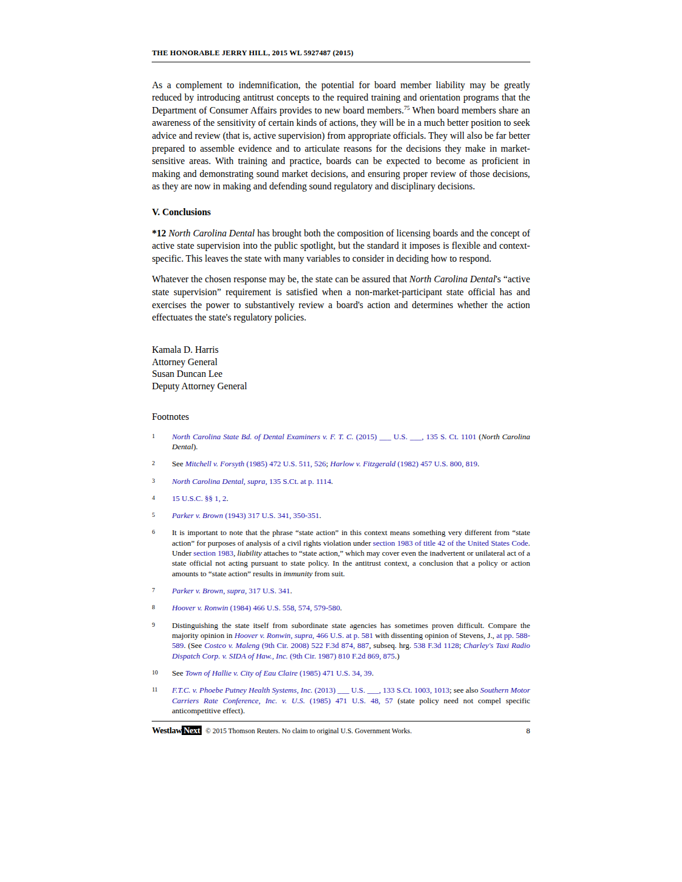THE HONORABLE JERRY HILL, 2015 WL 5927487 (2015)
As a complement to indemnification, the potential for board member liability may be greatly reduced by introducing antitrust concepts to the required training and orientation programs that the Department of Consumer Affairs provides to new board members.75 When board members share an awareness of the sensitivity of certain kinds of actions, they will be in a much better position to seek advice and review (that is, active supervision) from appropriate officials. They will also be far better prepared to assemble evidence and to articulate reasons for the decisions they make in market-sensitive areas. With training and practice, boards can be expected to become as proficient in making and demonstrating sound market decisions, and ensuring proper review of those decisions, as they are now in making and defending sound regulatory and disciplinary decisions.
V. Conclusions
*12 North Carolina Dental has brought both the composition of licensing boards and the concept of active state supervision into the public spotlight, but the standard it imposes is flexible and context-specific. This leaves the state with many variables to consider in deciding how to respond.
Whatever the chosen response may be, the state can be assured that North Carolina Dental's “active state supervision” requirement is satisfied when a non-market-participant state official has and exercises the power to substantively review a board's action and determines whether the action effectuates the state's regulatory policies.
Kamala D. Harris
Attorney General
Susan Duncan Lee
Deputy Attorney General
Footnotes
1
North Carolina State Bd. of Dental Examiners v. F. T. C. (2015) ___ U.S. ___, 135 S. Ct. 1101 (North Carolina Dental).
2
See Mitchell v. Forsyth (1985) 472 U.S. 511, 526; Harlow v. Fitzgerald (1982) 457 U.S. 800, 819.
3
North Carolina Dental, supra, 135 S.Ct. at p. 1114.
4
15 U.S.C. §§ 1, 2.
5
Parker v. Brown (1943) 317 U.S. 341, 350-351.
6
It is important to note that the phrase “state action” in this context means something very different from “state action” for purposes of analysis of a civil rights violation under section 1983 of title 42 of the United States Code. Under section 1983, liability attaches to “state action,” which may cover even the inadvertent or unilateral act of a state official not acting pursuant to state policy. In the antitrust context, a conclusion that a policy or action amounts to “state action” results in immunity from suit.
7
Parker v. Brown, supra, 317 U.S. 341.
8
Hoover v. Ronwin (1984) 466 U.S. 558, 574, 579-580.
9
Distinguishing the state itself from subordinate state agencies has sometimes proven difficult. Compare the majority opinion in Hoover v. Ronwin, supra, 466 U.S. at p. 581 with dissenting opinion of Stevens, J., at pp. 588-589. (See Costco v. Maleng (9th Cir. 2008) 522 F.3d 874, 887, subseq. hrg. 538 F.3d 1128; Charley's Taxi Radio Dispatch Corp. v. SIDA of Haw., Inc. (9th Cir. 1987) 810 F.2d 869, 875.)
10
See Town of Hallie v. City of Eau Claire (1985) 471 U.S. 34, 39.
11
F.T.C. v. Phoebe Putney Health Systems, Inc. (2013) ___ U.S. ___, 133 S.Ct. 1003, 1013; see also Southern Motor Carriers Rate Conference, Inc. v. U.S. (1985) 471 U.S. 48, 57 (state policy need not compel specific anticompetitive effect).
WestlawNext © 2015 Thomson Reuters. No claim to original U.S. Government Works.
8